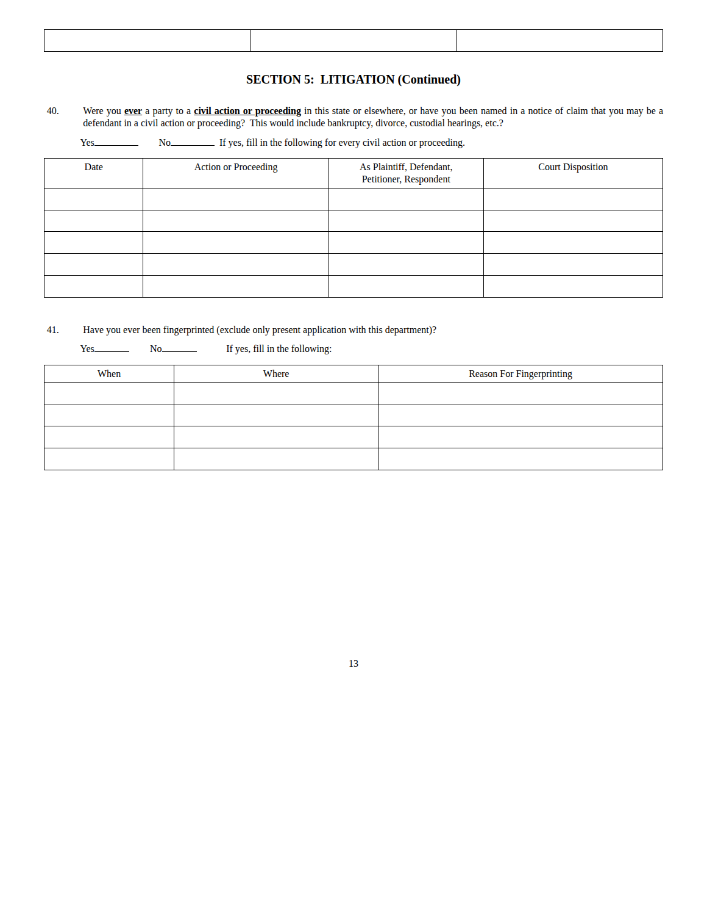SECTION 5: LITIGATION (Continued)
40.
Were you ever a party to a civil action or proceeding in this state or elsewhere, or have you been named in a notice of claim that you may be a defendant in a civil action or proceeding? This would include bankruptcy, divorce, custodial hearings, etc.?
Yes No If yes, fill in the following for every civil action or proceeding.
| Date | Action or Proceeding | As Plaintiff, Defendant, Petitioner, Respondent | Court Disposition |
| --- | --- | --- | --- |
41.
Have you ever been fingerprinted (exclude only present application with this department)?
Yes No If yes, fill in the following:
| When | Where | Reason For Fingerprinting |
| --- | --- | --- |
13